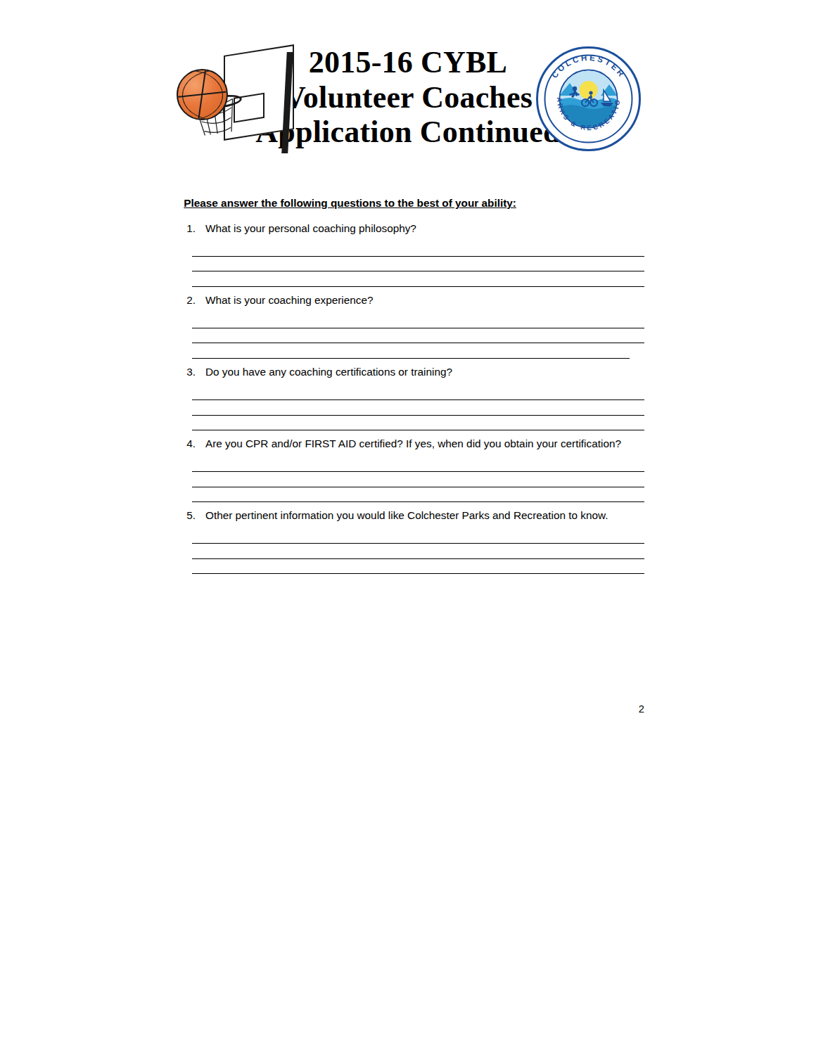COLCHESTER PARKS & RECREATION
2015-16 CYBL
Volunteer Coaches
Application Continued
Please answer the following questions to the best of your ability:
What is your personal coaching philosophy?
What is your coaching experience?
Do you have any coaching certifications or training?
Are you CPR and/or FIRST AID certified? If yes, when did you obtain your certification?
Other pertinent information you would like Colchester Parks and Recreation to know.
2